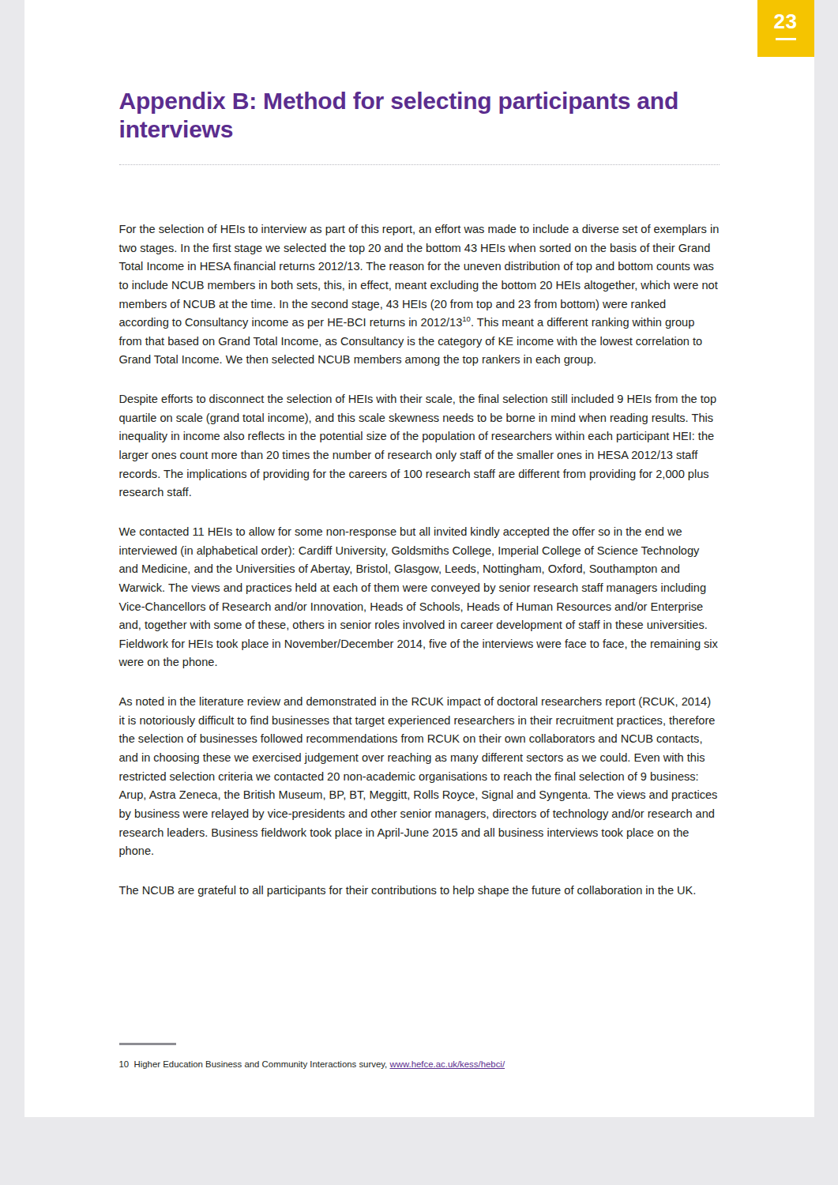23
Appendix B: Method for selecting participants and interviews
For the selection of HEIs to interview as part of this report, an effort was made to include a diverse set of exemplars in two stages. In the first stage we selected the top 20 and the bottom 43 HEIs when sorted on the basis of their Grand Total Income in HESA financial returns 2012/13. The reason for the uneven distribution of top and bottom counts was to include NCUB members in both sets, this, in effect, meant excluding the bottom 20 HEIs altogether, which were not members of NCUB at the time. In the second stage, 43 HEIs (20 from top and 23 from bottom) were ranked according to Consultancy income as per HE-BCI returns in 2012/1310. This meant a different ranking within group from that based on Grand Total Income, as Consultancy is the category of KE income with the lowest correlation to Grand Total Income. We then selected NCUB members among the top rankers in each group.
Despite efforts to disconnect the selection of HEIs with their scale, the final selection still included 9 HEIs from the top quartile on scale (grand total income), and this scale skewness needs to be borne in mind when reading results. This inequality in income also reflects in the potential size of the population of researchers within each participant HEI: the larger ones count more than 20 times the number of research only staff of the smaller ones in HESA 2012/13 staff records. The implications of providing for the careers of 100 research staff are different from providing for 2,000 plus research staff.
We contacted 11 HEIs to allow for some non-response but all invited kindly accepted the offer so in the end we interviewed (in alphabetical order): Cardiff University, Goldsmiths College, Imperial College of Science Technology and Medicine, and the Universities of Abertay, Bristol, Glasgow, Leeds, Nottingham, Oxford, Southampton and Warwick. The views and practices held at each of them were conveyed by senior research staff managers including Vice-Chancellors of Research and/or Innovation, Heads of Schools, Heads of Human Resources and/or Enterprise and, together with some of these, others in senior roles involved in career development of staff in these universities. Fieldwork for HEIs took place in November/December 2014, five of the interviews were face to face, the remaining six were on the phone.
As noted in the literature review and demonstrated in the RCUK impact of doctoral researchers report (RCUK, 2014) it is notoriously difficult to find businesses that target experienced researchers in their recruitment practices, therefore the selection of businesses followed recommendations from RCUK on their own collaborators and NCUB contacts, and in choosing these we exercised judgement over reaching as many different sectors as we could. Even with this restricted selection criteria we contacted 20 non-academic organisations to reach the final selection of 9 business: Arup, Astra Zeneca, the British Museum, BP, BT, Meggitt, Rolls Royce, Signal and Syngenta. The views and practices by business were relayed by vice-presidents and other senior managers, directors of technology and/or research and research leaders. Business fieldwork took place in April-June 2015 and all business interviews took place on the phone.
The NCUB are grateful to all participants for their contributions to help shape the future of collaboration in the UK.
10 Higher Education Business and Community Interactions survey, www.hefce.ac.uk/kess/hebci/